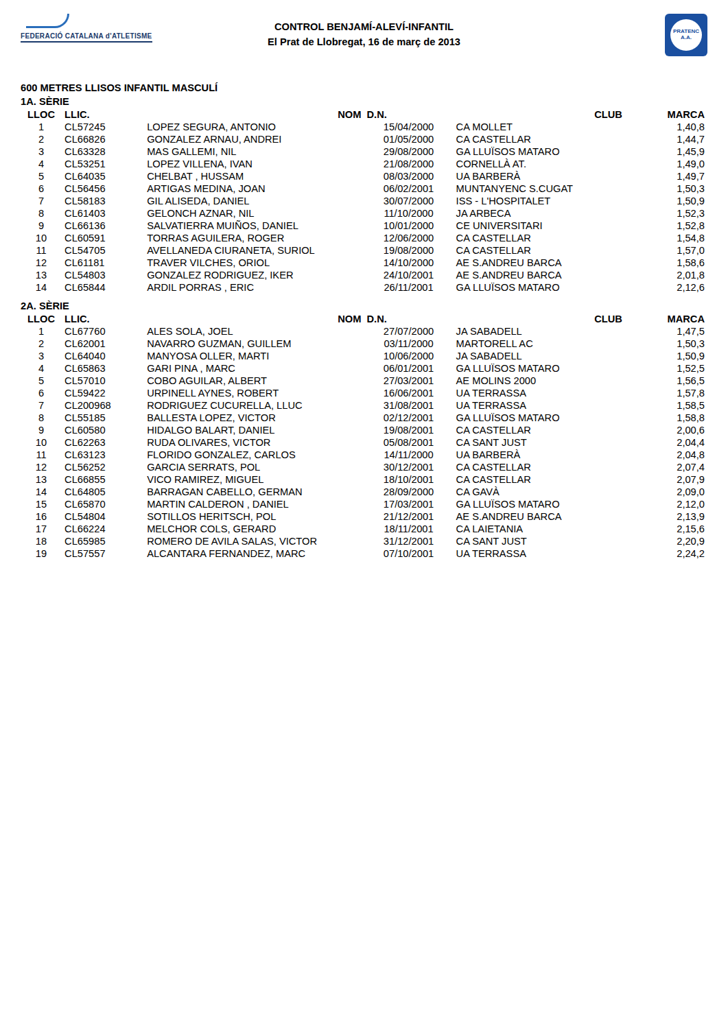FEDERACIÓ CATALANA d'ATLETISME
CONTROL BENJAMÍ-ALEVÍ-INFANTIL
El Prat de Llobregat, 16 de març de 2013
PRATENC
A.A.
600 METRES LLISOS INFANTIL MASCULÍ
1A. SÈRIE
| LLOC | LLIC. | NOM | D.N. | CLUB | MARCA |
| --- | --- | --- | --- | --- | --- |
| 1 | CL57245 | LOPEZ SEGURA, ANTONIO | 15/04/2000 | CA MOLLET | 1,40,8 |
| 2 | CL66826 | GONZALEZ ARNAU, ANDREI | 01/05/2000 | CA CASTELLAR | 1,44,7 |
| 3 | CL63328 | MAS GALLEMI, NIL | 29/08/2000 | GA LLUÏSOS MATARO | 1,45,9 |
| 4 | CL53251 | LOPEZ VILLENA, IVAN | 21/08/2000 | CORNELLÀ AT. | 1,49,0 |
| 5 | CL64035 | CHELBAT , HUSSAM | 08/03/2000 | UA BARBERÀ | 1,49,7 |
| 6 | CL56456 | ARTIGAS MEDINA, JOAN | 06/02/2001 | MUNTANYENC S.CUGAT | 1,50,3 |
| 7 | CL58183 | GIL ALISEDA, DANIEL | 30/07/2000 | ISS - L'HOSPITALET | 1,50,9 |
| 8 | CL61403 | GELONCH AZNAR, NIL | 11/10/2000 | JA ARBECA | 1,52,3 |
| 9 | CL66136 | SALVATIERRA MUIÑOS, DANIEL | 10/01/2000 | CE UNIVERSITARI | 1,52,8 |
| 10 | CL60591 | TORRAS AGUILERA, ROGER | 12/06/2000 | CA CASTELLAR | 1,54,8 |
| 11 | CL54705 | AVELLANEDA CIURANETA, SURIOL | 19/08/2000 | CA CASTELLAR | 1,57,0 |
| 12 | CL61181 | TRAVER VILCHES, ORIOL | 14/10/2000 | AE S.ANDREU BARCA | 1,58,6 |
| 13 | CL54803 | GONZALEZ RODRIGUEZ, IKER | 24/10/2001 | AE S.ANDREU BARCA | 2,01,8 |
| 14 | CL65844 | ARDIL PORRAS , ERIC | 26/11/2001 | GA LLUÏSOS MATARO | 2,12,6 |
2A. SÈRIE
| LLOC | LLIC. | NOM | D.N. | CLUB | MARCA |
| --- | --- | --- | --- | --- | --- |
| 1 | CL67760 | ALES SOLA, JOEL | 27/07/2000 | JA SABADELL | 1,47,5 |
| 2 | CL62001 | NAVARRO GUZMAN, GUILLEM | 03/11/2000 | MARTORELL AC | 1,50,3 |
| 3 | CL64040 | MANYOSA OLLER, MARTI | 10/06/2000 | JA SABADELL | 1,50,9 |
| 4 | CL65863 | GARI PINA , MARC | 06/01/2001 | GA LLUÏSOS MATARO | 1,52,5 |
| 5 | CL57010 | COBO AGUILAR, ALBERT | 27/03/2001 | AE MOLINS 2000 | 1,56,5 |
| 6 | CL59422 | URPINELL AYNES, ROBERT | 16/06/2001 | UA TERRASSA | 1,57,8 |
| 7 | CL200968 | RODRIGUEZ CUCURELLA, LLUC | 31/08/2001 | UA TERRASSA | 1,58,5 |
| 8 | CL55185 | BALLESTA LOPEZ, VICTOR | 02/12/2001 | GA LLUÏSOS MATARO | 1,58,8 |
| 9 | CL60580 | HIDALGO BALART, DANIEL | 19/08/2001 | CA CASTELLAR | 2,00,6 |
| 10 | CL62263 | RUDA OLIVARES, VICTOR | 05/08/2001 | CA SANT JUST | 2,04,4 |
| 11 | CL63123 | FLORIDO GONZALEZ, CARLOS | 14/11/2000 | UA BARBERÀ | 2,04,8 |
| 12 | CL56252 | GARCIA SERRATS, POL | 30/12/2001 | CA CASTELLAR | 2,07,4 |
| 13 | CL66855 | VICO RAMIREZ, MIGUEL | 18/10/2001 | CA CASTELLAR | 2,07,9 |
| 14 | CL64805 | BARRAGAN CABELLO, GERMAN | 28/09/2000 | CA GAVÀ | 2,09,0 |
| 15 | CL65870 | MARTIN CALDERON , DANIEL | 17/03/2001 | GA LLUÏSOS MATARO | 2,12,0 |
| 16 | CL54804 | SOTILLOS HERITSCH, POL | 21/12/2001 | AE S.ANDREU BARCA | 2,13,9 |
| 17 | CL66224 | MELCHOR COLS, GERARD | 18/11/2001 | CA LAIETANIA | 2,15,6 |
| 18 | CL65985 | ROMERO DE AVILA SALAS, VICTOR | 31/12/2001 | CA SANT JUST | 2,20,9 |
| 19 | CL57557 | ALCANTARA FERNANDEZ, MARC | 07/10/2001 | UA TERRASSA | 2,24,2 |